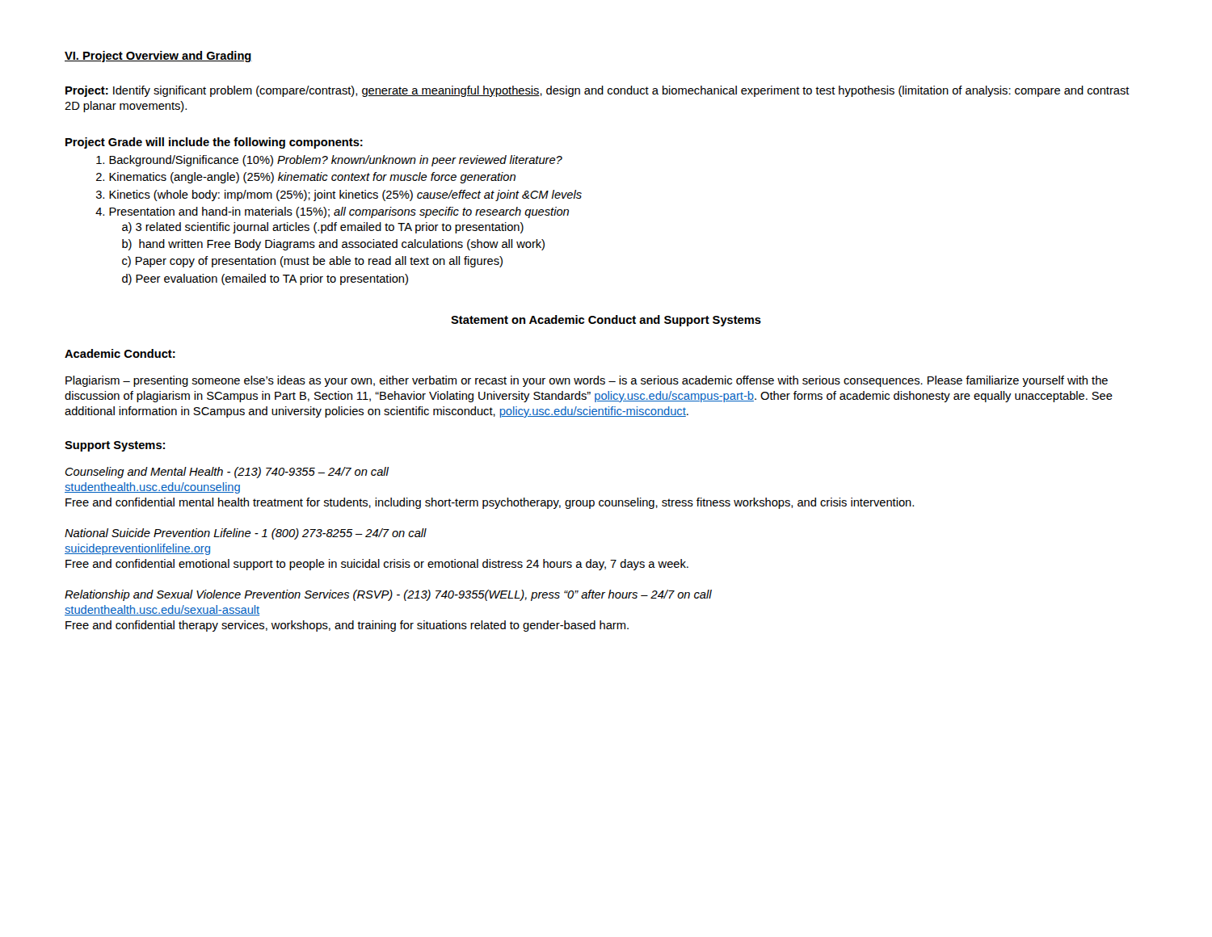VI. Project Overview and Grading
Project: Identify significant problem (compare/contrast), generate a meaningful hypothesis, design and conduct a biomechanical experiment to test hypothesis (limitation of analysis: compare and contrast 2D planar movements).
Project Grade will include the following components:
1. Background/Significance (10%) Problem? known/unknown in peer reviewed literature?
2. Kinematics (angle-angle) (25%) kinematic context for muscle force generation
3. Kinetics (whole body: imp/mom (25%); joint kinetics (25%) cause/effect at joint &CM levels
4. Presentation and hand-in materials (15%); all comparisons specific to research question
a) 3 related scientific journal articles (.pdf emailed to TA prior to presentation)
b) hand written Free Body Diagrams and associated calculations (show all work)
c) Paper copy of presentation (must be able to read all text on all figures)
d) Peer evaluation (emailed to TA prior to presentation)
Statement on Academic Conduct and Support Systems
Academic Conduct:
Plagiarism – presenting someone else’s ideas as your own, either verbatim or recast in your own words – is a serious academic offense with serious consequences. Please familiarize yourself with the discussion of plagiarism in SCampus in Part B, Section 11, “Behavior Violating University Standards” policy.usc.edu/scampus-part-b. Other forms of academic dishonesty are equally unacceptable. See additional information in SCampus and university policies on scientific misconduct, policy.usc.edu/scientific-misconduct.
Support Systems:
Counseling and Mental Health - (213) 740-9355 – 24/7 on call studenthealth.usc.edu/counseling Free and confidential mental health treatment for students, including short-term psychotherapy, group counseling, stress fitness workshops, and crisis intervention.
National Suicide Prevention Lifeline - 1 (800) 273-8255 – 24/7 on call suicidepreventionlifeline.org Free and confidential emotional support to people in suicidal crisis or emotional distress 24 hours a day, 7 days a week.
Relationship and Sexual Violence Prevention Services (RSVP) - (213) 740-9355(WELL), press “0” after hours – 24/7 on call studenthealth.usc.edu/sexual-assault Free and confidential therapy services, workshops, and training for situations related to gender-based harm.